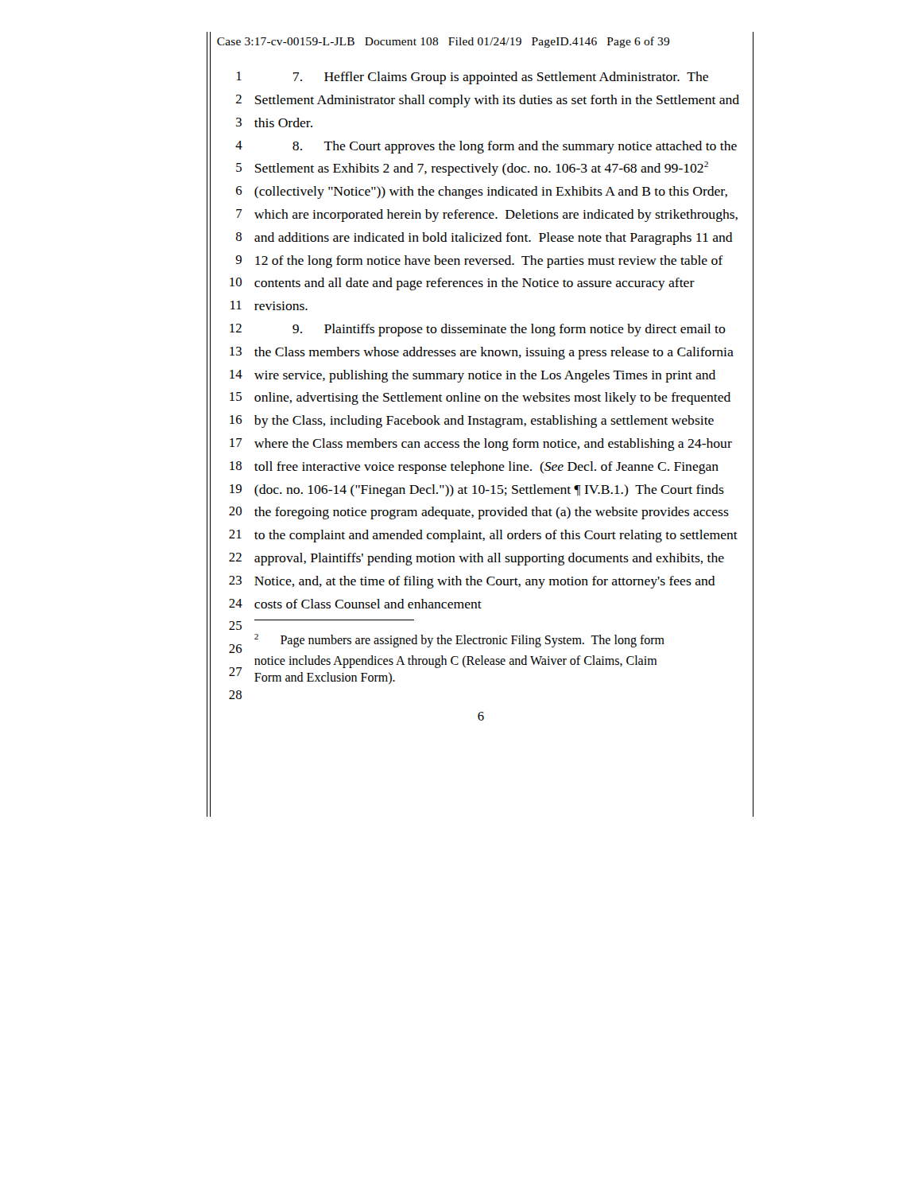Case 3:17-cv-00159-L-JLB Document 108 Filed 01/24/19 PageID.4146 Page 6 of 39
1
2
3
4
5
6
7
8
9
10
11
12
13
14
15
16
17
18
19
20
21
22
23
24
25
26
27
28
7. Heffler Claims Group is appointed as Settlement Administrator. The Settlement Administrator shall comply with its duties as set forth in the Settlement and this Order.
8. The Court approves the long form and the summary notice attached to the Settlement as Exhibits 2 and 7, respectively (doc. no. 106-3 at 47-68 and 99-1022 (collectively "Notice")) with the changes indicated in Exhibits A and B to this Order, which are incorporated herein by reference. Deletions are indicated by strikethroughs, and additions are indicated in bold italicized font. Please note that Paragraphs 11 and 12 of the long form notice have been reversed. The parties must review the table of contents and all date and page references in the Notice to assure accuracy after revisions.
9. Plaintiffs propose to disseminate the long form notice by direct email to the Class members whose addresses are known, issuing a press release to a California wire service, publishing the summary notice in the Los Angeles Times in print and online, advertising the Settlement online on the websites most likely to be frequented by the Class, including Facebook and Instagram, establishing a settlement website where the Class members can access the long form notice, and establishing a 24-hour toll free interactive voice response telephone line. (See Decl. of Jeanne C. Finegan (doc. no. 106-14 ("Finegan Decl.")) at 10-15; Settlement ¶ IV.B.1.) The Court finds the foregoing notice program adequate, provided that (a) the website provides access to the complaint and amended complaint, all orders of this Court relating to settlement approval, Plaintiffs' pending motion with all supporting documents and exhibits, the Notice, and, at the time of filing with the Court, any motion for attorney's fees and costs of Class Counsel and enhancement
2 Page numbers are assigned by the Electronic Filing System. The long form
notice includes Appendices A through C (Release and Waiver of Claims, Claim
Form and Exclusion Form).
6